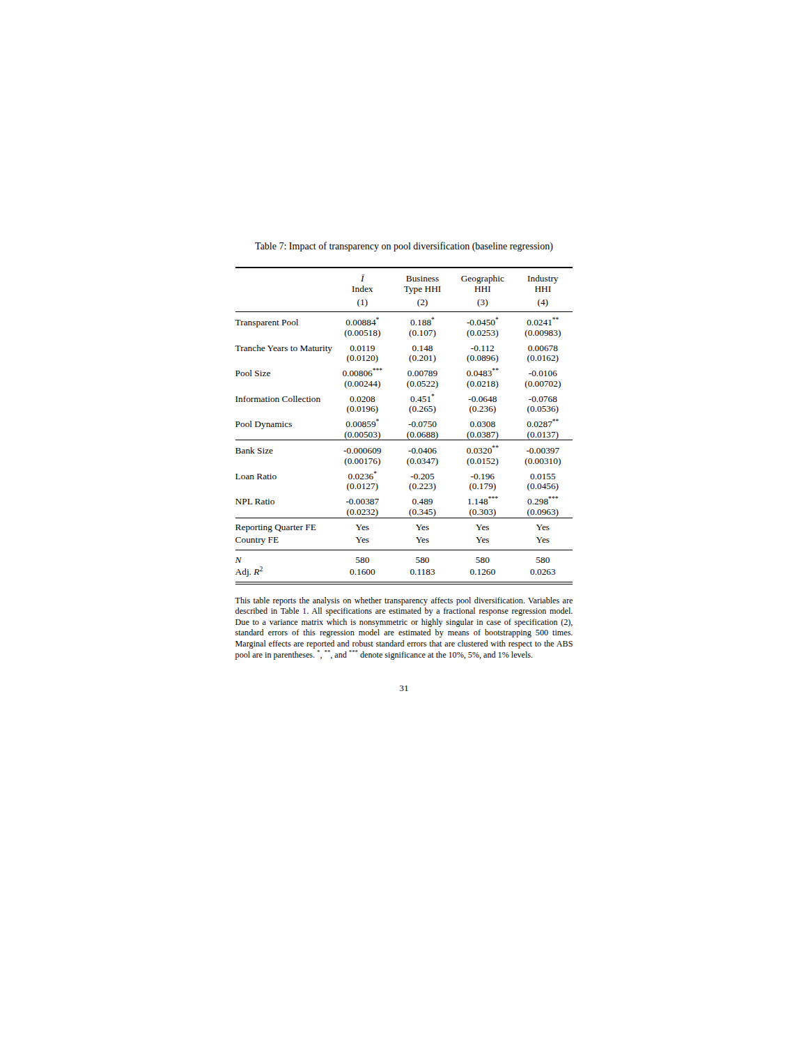Table 7: Impact of transparency on pool diversification (baseline regression)
| | Ī Index | Business Type HHI | Geographic HHI | Industry HHI |
| | (1) | (2) | (3) | (4) |
| Transparent Pool | 0.00884 * | 0.188 * | -0.0450 * | 0.0241 ** |
| | (0.00518) | (0.107) | (0.0253) | (0.00983) |
| Tranche Years to Maturity | 0.0119 | 0.148 | -0.112 | 0.00678 |
| | (0.0120) | (0.201) | (0.0896) | (0.0162) |
| Pool Size | 0.00806 *** | 0.00789 | 0.0483 ** | -0.0106 |
| | (0.00244) | (0.0522) | (0.0218) | (0.00702) |
| Information Collection | 0.0208 | 0.451 * | -0.0648 | -0.0768 |
| | (0.0196) | (0.265) | (0.236) | (0.0536) |
| Pool Dynamics | 0.00859 * | -0.0750 | 0.0308 | 0.0287 ** |
| | (0.00503) | (0.0688) | (0.0387) | (0.0137) |
| Bank Size | -0.000609 | -0.0406 | 0.0320 ** | -0.00397 |
| | (0.00176) | (0.0347) | (0.0152) | (0.00310) |
| Loan Ratio | 0.0236 * | -0.205 | -0.196 | 0.0155 |
| | (0.0127) | (0.223) | (0.179) | (0.0456) |
| NPL Ratio | -0.00387 | 0.489 | 1.148 *** | 0.298 *** |
| | (0.0232) | (0.345) | (0.303) | (0.0963) |
| Reporting Quarter FE | Yes | Yes | Yes | Yes |
| Country FE | Yes | Yes | Yes | Yes |
| N | 580 | 580 | 580 | 580 |
| Adj. R 2 | 0.1600 | 0.1183 | 0.1260 | 0.0263 |
This table reports the analysis on whether transparency affects pool diversification. Variables are described in Table 1. All specifications are estimated by a fractional response regression model. Due to a variance matrix which is nonsymmetric or highly singular in case of specification (2), standard errors of this regression model are estimated by means of bootstrapping 500 times. Marginal effects are reported and robust standard errors that are clustered with respect to the ABS pool are in parentheses. *, **, and *** denote significance at the 10%, 5%, and 1% levels.
31